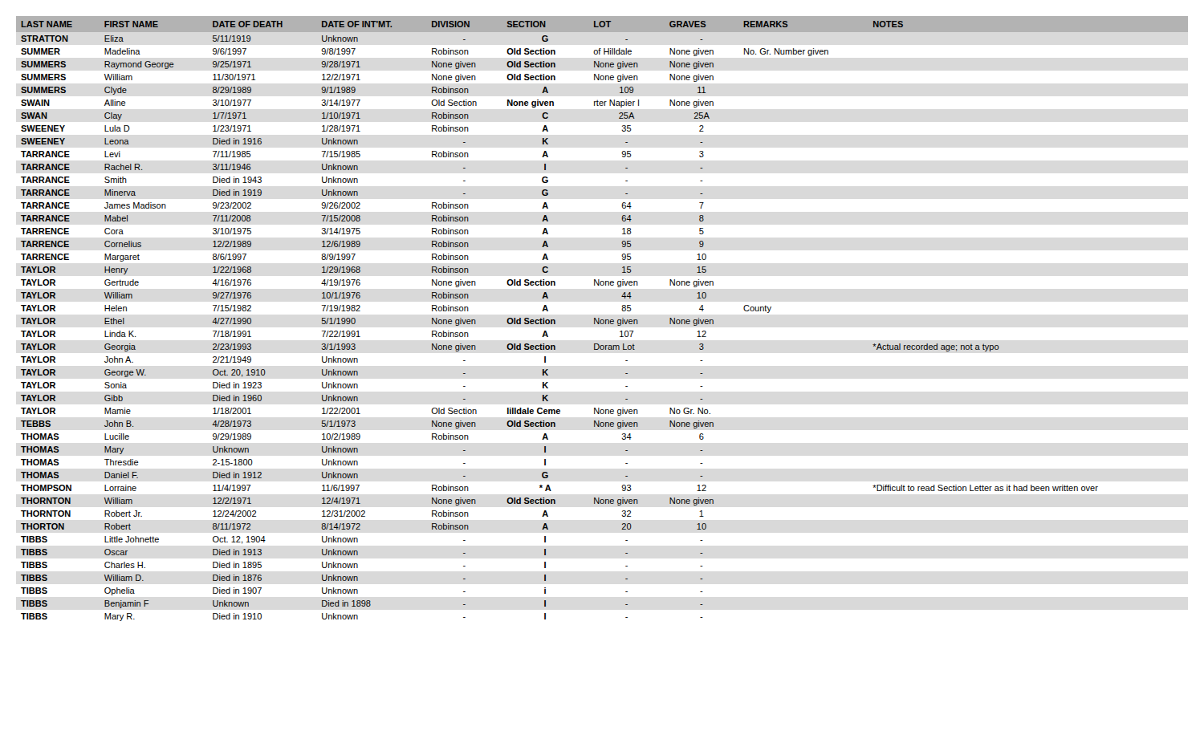| LAST NAME | FIRST NAME | DATE OF DEATH | DATE OF INT'MT. | DIVISION | SECTION | LOT | GRAVES | REMARKS | NOTES |
| --- | --- | --- | --- | --- | --- | --- | --- | --- | --- |
| STRATTON | Eliza | 5/11/1919 | Unknown | - | G | - | - | | |
| SUMMER | Madelina | 9/6/1997 | 9/8/1997 | Robinson | Old Section | of Hilldale | None given | No. Gr. Number given | |
| SUMMERS | Raymond George | 9/25/1971 | 9/28/1971 | None given | Old Section | None given | None given | | |
| SUMMERS | William | 11/30/1971 | 12/2/1971 | None given | Old Section | None given | None given | | |
| SUMMERS | Clyde | 8/29/1989 | 9/1/1989 | Robinson | A | 109 | 11 | | |
| SWAIN | Alline | 3/10/1977 | 3/14/1977 | Old Section | None given | rter Napier l | None given | | |
| SWAN | Clay | 1/7/1971 | 1/10/1971 | Robinson | C | 25A | 25A | | |
| SWEENEY | Lula D | 1/23/1971 | 1/28/1971 | Robinson | A | 35 | 2 | | |
| SWEENEY | Leona | Died in 1916 | Unknown | - | K | - | - | | |
| TARRANCE | Levi | 7/11/1985 | 7/15/1985 | Robinson | A | 95 | 3 | | |
| TARRANCE | Rachel R. | 3/11/1946 | Unknown | - | I | - | - | | |
| TARRANCE | Smith | Died in 1943 | Unknown | - | G | - | - | | |
| TARRANCE | Minerva | Died in 1919 | Unknown | - | G | - | - | | |
| TARRANCE | James Madison | 9/23/2002 | 9/26/2002 | Robinson | A | 64 | 7 | | |
| TARRANCE | Mabel | 7/11/2008 | 7/15/2008 | Robinson | A | 64 | 8 | | |
| TARRENCE | Cora | 3/10/1975 | 3/14/1975 | Robinson | A | 18 | 5 | | |
| TARRENCE | Cornelius | 12/2/1989 | 12/6/1989 | Robinson | A | 95 | 9 | | |
| TARRENCE | Margaret | 8/6/1997 | 8/9/1997 | Robinson | A | 95 | 10 | | |
| TAYLOR | Henry | 1/22/1968 | 1/29/1968 | Robinson | C | 15 | 15 | | |
| TAYLOR | Gertrude | 4/16/1976 | 4/19/1976 | None given | Old Section | None given | None given | | |
| TAYLOR | William | 9/27/1976 | 10/1/1976 | Robinson | A | 44 | 10 | | |
| TAYLOR | Helen | 7/15/1982 | 7/19/1982 | Robinson | A | 85 | 4 | County | |
| TAYLOR | Ethel | 4/27/1990 | 5/1/1990 | None given | Old Section | None given | None given | | |
| TAYLOR | Linda K. | 7/18/1991 | 7/22/1991 | Robinson | A | 107 | 12 | | |
| TAYLOR | Georgia | 2/23/1993 | 3/1/1993 | None given | Old Section | Doram Lot | 3 | | *Actual recorded age; not a typo |
| TAYLOR | John A. | 2/21/1949 | Unknown | - | I | - | - | | |
| TAYLOR | George W. | Oct. 20, 1910 | Unknown | - | K | - | - | | |
| TAYLOR | Sonia | Died in 1923 | Unknown | - | K | - | - | | |
| TAYLOR | Gibb | Died in 1960 | Unknown | - | K | - | - | | |
| TAYLOR | Mamie | 1/18/2001 | 1/22/2001 | Old Section | lilldale Ceme | None given | No Gr. No. | | |
| TEBBS | John B. | 4/28/1973 | 5/1/1973 | None given | Old Section | None given | None given | | |
| THOMAS | Lucille | 9/29/1989 | 10/2/1989 | Robinson | A | 34 | 6 | | |
| THOMAS | Mary | Unknown | Unknown | - | I | - | - | | |
| THOMAS | Thresdie | 2-15-1800 | Unknown | - | I | - | - | | |
| THOMAS | Daniel F. | Died in 1912 | Unknown | - | G | - | - | | |
| THOMPSON | Lorraine | 11/4/1997 | 11/6/1997 | Robinson | * A | 93 | 12 | | *Difficult to read Section Letter as it had been written over |
| THORNTON | William | 12/2/1971 | 12/4/1971 | None given | Old Section | None given | None given | | |
| THORNTON | Robert Jr. | 12/24/2002 | 12/31/2002 | Robinson | A | 32 | 1 | | |
| THORTON | Robert | 8/11/1972 | 8/14/1972 | Robinson | A | 20 | 10 | | |
| TIBBS | Little Johnette | Oct. 12, 1904 | Unknown | - | I | - | - | | |
| TIBBS | Oscar | Died in 1913 | Unknown | - | I | - | - | | |
| TIBBS | Charles H. | Died in 1895 | Unknown | - | I | - | - | | |
| TIBBS | William D. | Died in 1876 | Unknown | - | I | - | - | | |
| TIBBS | Ophelia | Died in 1907 | Unknown | - | i | - | - | | |
| TIBBS | Benjamin F | Unknown | Died in 1898 | - | I | - | - | | |
| TIBBS | Mary R. | Died in 1910 | Unknown | - | I | - | - | | |